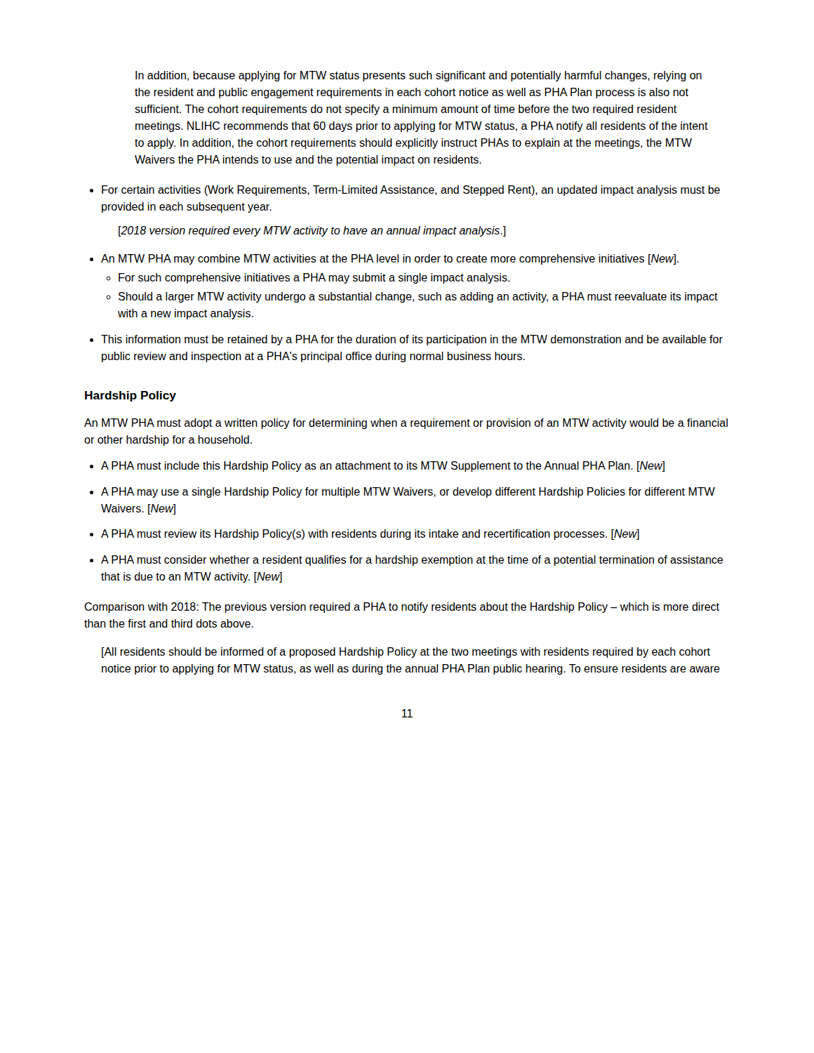In addition, because applying for MTW status presents such significant and potentially harmful changes, relying on the resident and public engagement requirements in each cohort notice as well as PHA Plan process is also not sufficient. The cohort requirements do not specify a minimum amount of time before the two required resident meetings. NLIHC recommends that 60 days prior to applying for MTW status, a PHA notify all residents of the intent to apply. In addition, the cohort requirements should explicitly instruct PHAs to explain at the meetings, the MTW Waivers the PHA intends to use and the potential impact on residents.
For certain activities (Work Requirements, Term-Limited Assistance, and Stepped Rent), an updated impact analysis must be provided in each subsequent year.
[2018 version required every MTW activity to have an annual impact analysis.]
An MTW PHA may combine MTW activities at the PHA level in order to create more comprehensive initiatives [New].
For such comprehensive initiatives a PHA may submit a single impact analysis.
Should a larger MTW activity undergo a substantial change, such as adding an activity, a PHA must reevaluate its impact with a new impact analysis.
This information must be retained by a PHA for the duration of its participation in the MTW demonstration and be available for public review and inspection at a PHA's principal office during normal business hours.
Hardship Policy
An MTW PHA must adopt a written policy for determining when a requirement or provision of an MTW activity would be a financial or other hardship for a household.
A PHA must include this Hardship Policy as an attachment to its MTW Supplement to the Annual PHA Plan. [New]
A PHA may use a single Hardship Policy for multiple MTW Waivers, or develop different Hardship Policies for different MTW Waivers. [New]
A PHA must review its Hardship Policy(s) with residents during its intake and recertification processes. [New]
A PHA must consider whether a resident qualifies for a hardship exemption at the time of a potential termination of assistance that is due to an MTW activity. [New]
Comparison with 2018: The previous version required a PHA to notify residents about the Hardship Policy – which is more direct than the first and third dots above.
[All residents should be informed of a proposed Hardship Policy at the two meetings with residents required by each cohort notice prior to applying for MTW status, as well as during the annual PHA Plan public hearing. To ensure residents are aware
11